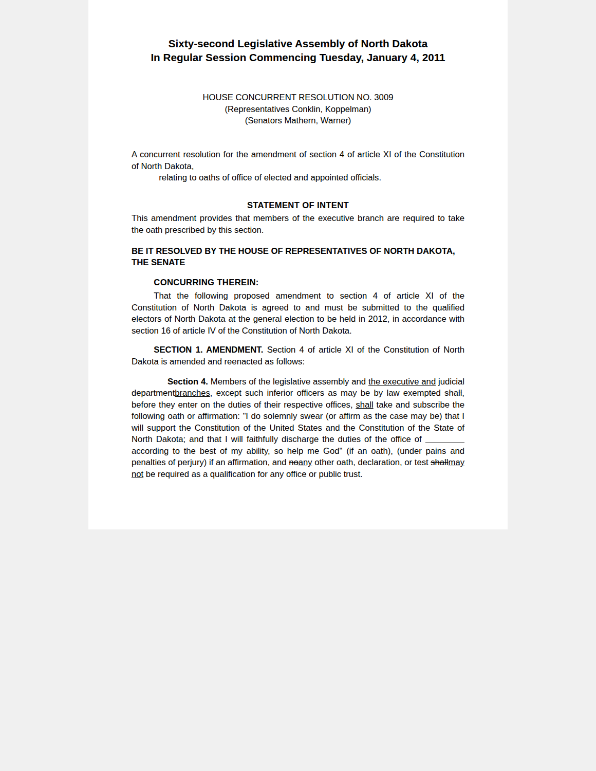Sixty-second Legislative Assembly of North Dakota
In Regular Session Commencing Tuesday, January 4, 2011
HOUSE CONCURRENT RESOLUTION NO. 3009
(Representatives Conklin, Koppelman)
(Senators Mathern, Warner)
A concurrent resolution for the amendment of section 4 of article XI of the Constitution of North Dakota,
relating to oaths of office of elected and appointed officials.
STATEMENT OF INTENT
This amendment provides that members of the executive branch are required to take the oath prescribed by this section.
BE IT RESOLVED BY THE HOUSE OF REPRESENTATIVES OF NORTH DAKOTA, THE SENATE
CONCURRING THEREIN:
That the following proposed amendment to section 4 of article XI of the Constitution of North Dakota is agreed to and must be submitted to the qualified electors of North Dakota at the general election to be held in 2012, in accordance with section 16 of article IV of the Constitution of North Dakota.
SECTION 1. AMENDMENT. Section 4 of article XI of the Constitution of North Dakota is amended and reenacted as follows:
Section 4. Members of the legislative assembly and the executive and judicial departmentbranches, except such inferior officers as may be by law exempted shall, before they enter on the duties of their respective offices, shall take and subscribe the following oath or affirmation: "I do solemnly swear (or affirm as the case may be) that I will support the Constitution of the United States and the Constitution of the State of North Dakota; and that I will faithfully discharge the duties of the office of according to the best of my ability, so help me God" (if an oath), (under pains and penalties of perjury) if an affirmation, and noany other oath, declaration, or test shallmay not be required as a qualification for any office or public trust.